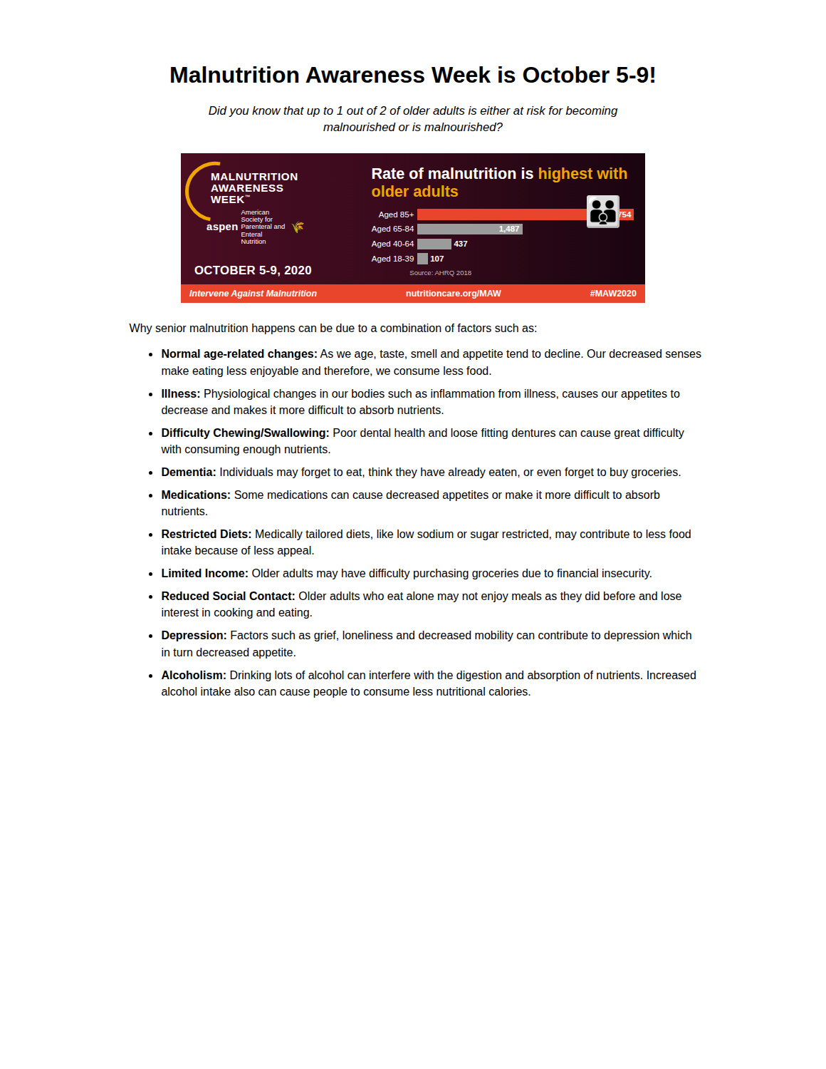Malnutrition Awareness Week is October 5-9!
Did you know that up to 1 out of 2 of older adults is either at risk for becoming malnourished or is malnourished?
MALNUTRITION
AWARENESS
WEEK™
aspen American Society for Parenteral and Enteral Nutrition 🌾
OCTOBER 5-9, 2020
Rate of malnutrition is highest with older adults
Aged 85+ 3,754
Aged 65-84 1,487
Aged 40-64 437
Aged 18-39 107
Source: AHRQ 2018
👪
Intervene Against Malnutrition nutritioncare.org/MAW #MAW2020
Why senior malnutrition happens can be due to a combination of factors such as:
Normal age-related changes: As we age, taste, smell and appetite tend to decline. Our decreased senses make eating less enjoyable and therefore, we consume less food.
Illness: Physiological changes in our bodies such as inflammation from illness, causes our appetites to decrease and makes it more difficult to absorb nutrients.
Difficulty Chewing/Swallowing: Poor dental health and loose fitting dentures can cause great difficulty with consuming enough nutrients.
Dementia: Individuals may forget to eat, think they have already eaten, or even forget to buy groceries.
Medications: Some medications can cause decreased appetites or make it more difficult to absorb nutrients.
Restricted Diets: Medically tailored diets, like low sodium or sugar restricted, may contribute to less food intake because of less appeal.
Limited Income: Older adults may have difficulty purchasing groceries due to financial insecurity.
Reduced Social Contact: Older adults who eat alone may not enjoy meals as they did before and lose interest in cooking and eating.
Depression: Factors such as grief, loneliness and decreased mobility can contribute to depression which in turn decreased appetite.
Alcoholism: Drinking lots of alcohol can interfere with the digestion and absorption of nutrients. Increased alcohol intake also can cause people to consume less nutritional calories.